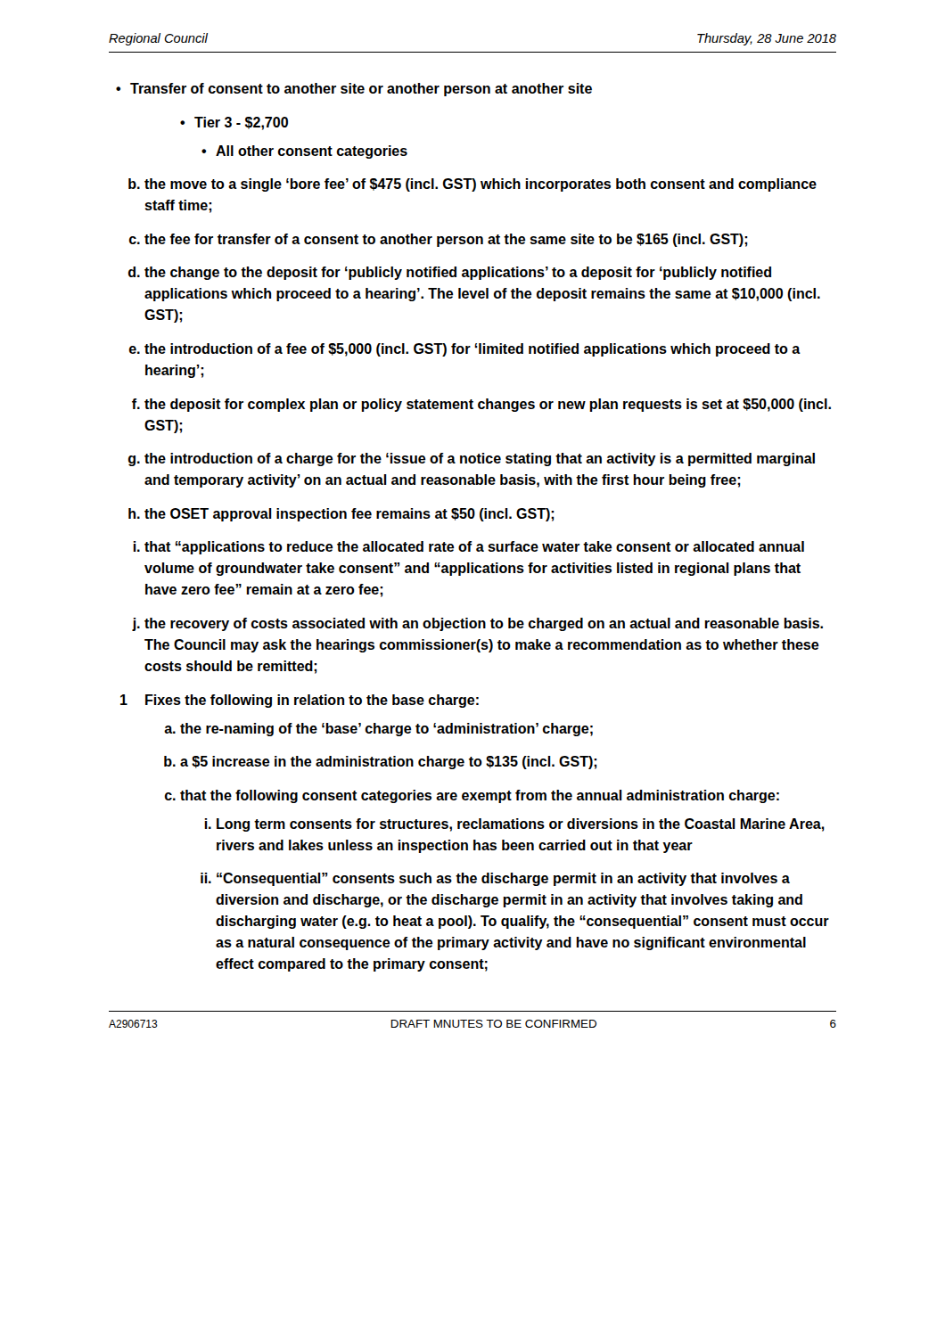Regional Council Thursday, 28 June 2018
Transfer of consent to another site or another person at another site
Tier 3 - $2,700
All other consent categories
the move to a single ‘bore fee’ of $475 (incl. GST) which incorporates both consent and compliance staff time;
the fee for transfer of a consent to another person at the same site to be $165 (incl. GST);
the change to the deposit for ‘publicly notified applications’ to a deposit for ‘publicly notified applications which proceed to a hearing’. The level of the deposit remains the same at $10,000 (incl. GST);
the introduction of a fee of $5,000 (incl. GST) for ‘limited notified applications which proceed to a hearing’;
the deposit for complex plan or policy statement changes or new plan requests is set at $50,000 (incl. GST);
the introduction of a charge for the ‘issue of a notice stating that an activity is a permitted marginal and temporary activity’ on an actual and reasonable basis, with the first hour being free;
the OSET approval inspection fee remains at $50 (incl. GST);
that “applications to reduce the allocated rate of a surface water take consent or allocated annual volume of groundwater take consent” and “applications for activities listed in regional plans that have zero fee” remain at a zero fee;
the recovery of costs associated with an objection to be charged on an actual and reasonable basis. The Council may ask the hearings commissioner(s) to make a recommendation as to whether these costs should be remitted;
Fixes the following in relation to the base charge:
the re-naming of the ‘base’ charge to ‘administration’ charge;
a $5 increase in the administration charge to $135 (incl. GST);
that the following consent categories are exempt from the annual administration charge:
Long term consents for structures, reclamations or diversions in the Coastal Marine Area, rivers and lakes unless an inspection has been carried out in that year
“Consequential” consents such as the discharge permit in an activity that involves a diversion and discharge, or the discharge permit in an activity that involves taking and discharging water (e.g. to heat a pool). To qualify, the “consequential” consent must occur as a natural consequence of the primary activity and have no significant environmental effect compared to the primary consent;
A2906713 DRAFT MNUTES TO BE CONFIRMED 6